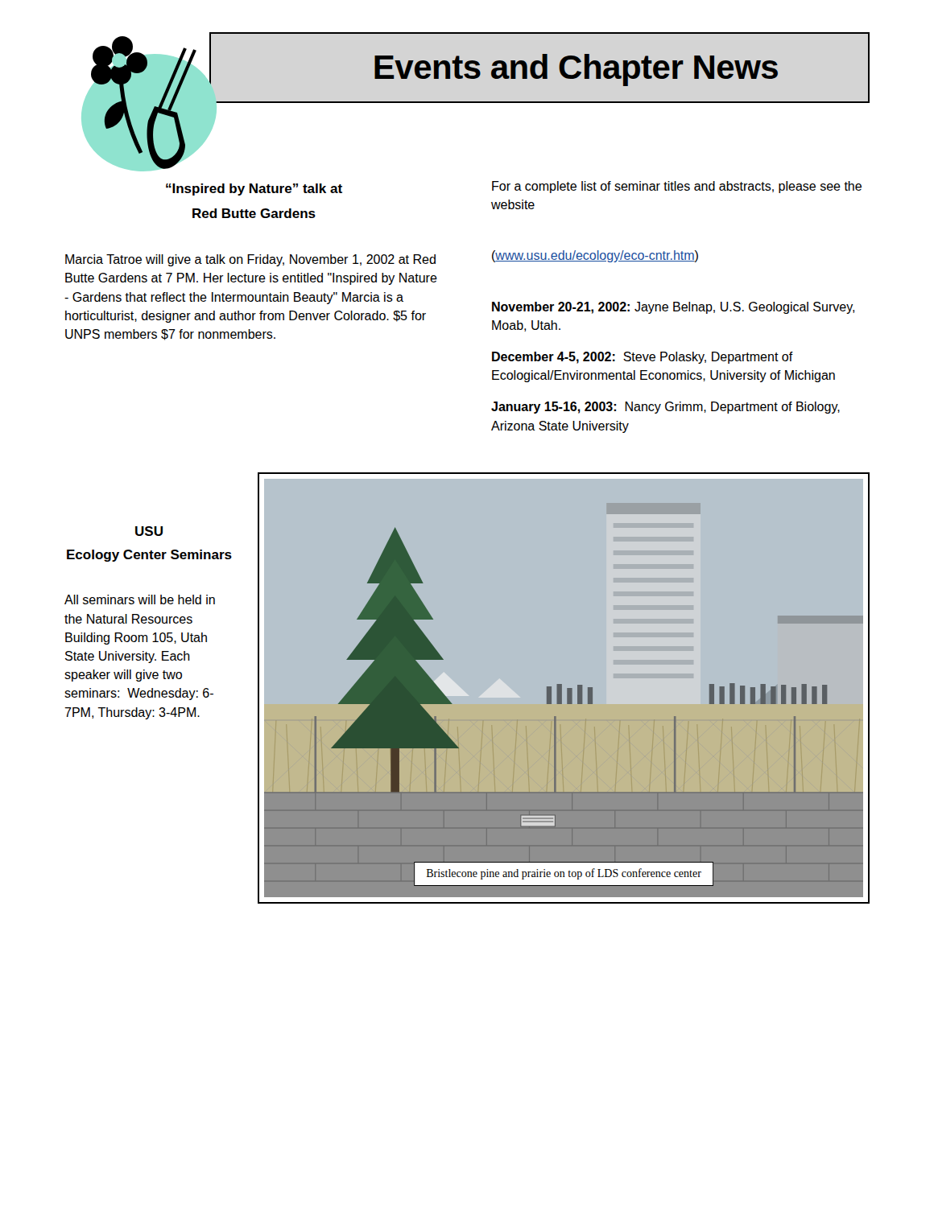Events and Chapter News
“Inspired by Nature” talk at
Red Butte Gardens
Marcia Tatroe will give a talk on Friday, November 1, 2002 at Red Butte Gardens at 7 PM. Her lecture is entitled "Inspired by Nature - Gardens that reflect the Intermountain Beauty" Marcia is a horticulturist, designer and author from Denver Colorado. $5 for UNPS members $7 for nonmembers.
For a complete list of seminar titles and abstracts, please see the website
(www.usu.edu/ecology/eco-cntr.htm)
November 20-21, 2002: Jayne Belnap, U.S. Geological Survey, Moab, Utah.
December 4-5, 2002: Steve Polasky, Department of Ecological/Environmental Economics, University of Michigan
January 15-16, 2003: Nancy Grimm, Department of Biology, Arizona State University
USU
Ecology Center Seminars
All seminars will be held in the Natural Resources Building Room 105, Utah State University. Each speaker will give two seminars: Wednesday: 6-7PM, Thursday: 3-4PM.
Bristlecone pine and prairie on top of LDS conference center